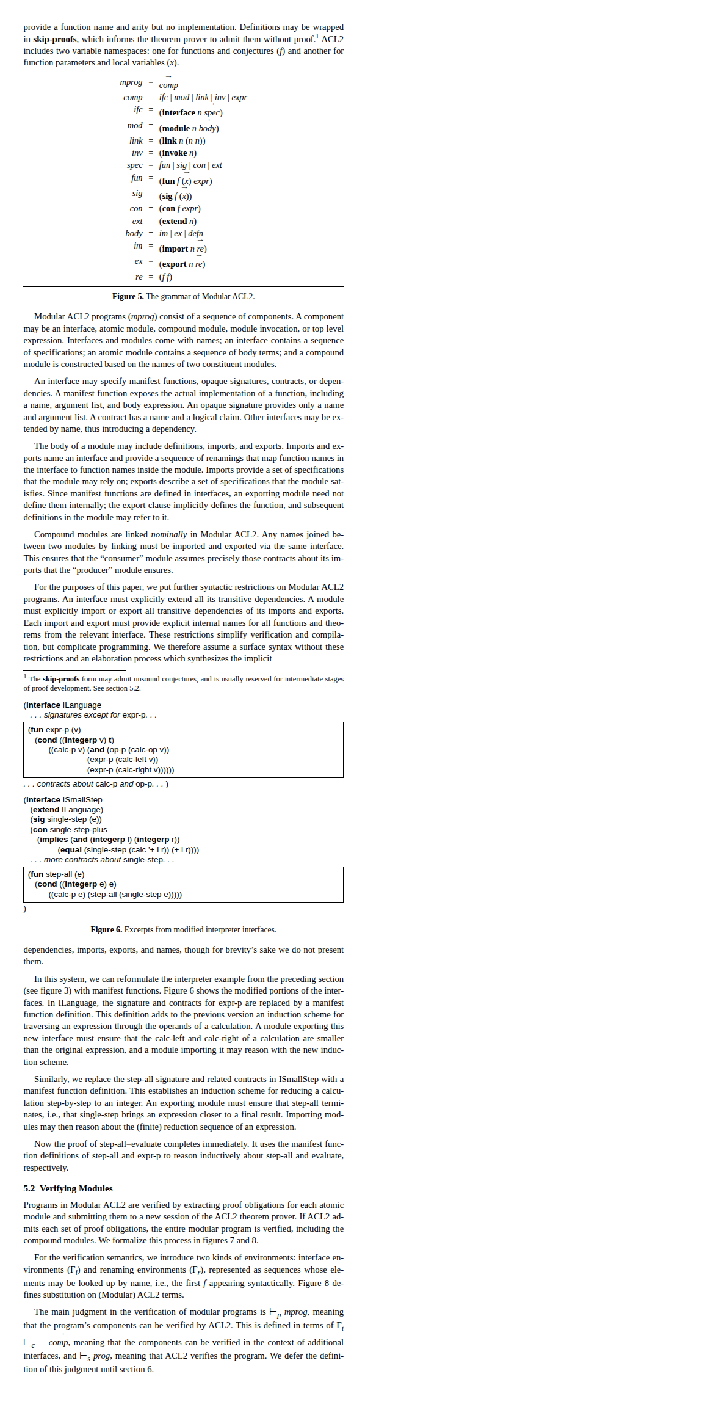provide a function name and arity but no implementation. Definitions may be wrapped in skip-proofs, which informs the theorem prover to admit them without proof.1 ACL2 includes two variable namespaces: one for functions and conjectures (f) and another for function parameters and local variables (x).
| mprog | = | comp |
| comp | = | ifc / mod / link / inv / expr |
| ifc | = | ( interface n spec ) |
| mod | = | ( module n body ) |
| link | = | ( link n ( n n )) |
| inv | = | ( invoke n ) |
| spec | = | fun / sig / con / ext |
| fun | = | ( fun f ( x ) expr ) |
| sig | = | ( sig f ( x )) |
| con | = | ( con f expr ) |
| ext | = | ( extend n ) |
| body | = | im / ex / defn |
| im | = | ( import n re ) |
| ex | = | ( export n re ) |
| re | = | ( f f ) |
Figure 5. The grammar of Modular ACL2.
Modular ACL2 programs (mprog) consist of a sequence of components. A component may be an interface, atomic module, compound module, module invocation, or top level expression. Interfaces and modules come with names; an interface contains a sequence of specifications; an atomic module contains a sequence of body terms; and a compound module is constructed based on the names of two constituent modules.
An interface may specify manifest functions, opaque signatures, contracts, or dependencies. A manifest function exposes the actual implementation of a function, including a name, argument list, and body expression. An opaque signature provides only a name and argument list. A contract has a name and a logical claim. Other interfaces may be extended by name, thus introducing a dependency.
The body of a module may include definitions, imports, and exports. Imports and exports name an interface and provide a sequence of renamings that map function names in the interface to function names inside the module. Imports provide a set of specifications that the module may rely on; exports describe a set of specifications that the module satisfies. Since manifest functions are defined in interfaces, an exporting module need not define them internally; the export clause implicitly defines the function, and subsequent definitions in the module may refer to it.
Compound modules are linked nominally in Modular ACL2. Any names joined between two modules by linking must be imported and exported via the same interface. This ensures that the “consumer” module assumes precisely those contracts about its imports that the “producer” module ensures.
For the purposes of this paper, we put further syntactic restrictions on Modular ACL2 programs. An interface must explicitly extend all its transitive dependencies. A module must explicitly import or export all transitive dependencies of its imports and exports. Each import and export must provide explicit internal names for all functions and theorems from the relevant interface. These restrictions simplify verification and compilation, but complicate programming. We therefore assume a surface syntax without these restrictions and an elaboration process which synthesizes the implicit
1 The skip-proofs form may admit unsound conjectures, and is usually reserved for intermediate stages of proof development. See section 5.2.
(interface ILanguage
   . . . signatures except for expr-p. . .
(fun expr-p (v)
   (cond ((integerp v) t)
         ((calc-p v) (and (op-p (calc-op v))
                          (expr-p (calc-left v))
                          (expr-p (calc-right v))))))
. . . contracts about calc-p and op-p. . . )
(interface ISmallStep
   (extend ILanguage)
   (sig single-step (e))
   (con single-step-plus
      (implies (and (integerp l) (integerp r))
               (equal (single-step (calc '+ l r)) (+ l r))))
   . . . more contracts about single-step. . .
(fun step-all (e)
   (cond ((integerp e) e)
         ((calc-p e) (step-all (single-step e)))))
)
Figure 6. Excerpts from modified interpreter interfaces.
dependencies, imports, exports, and names, though for brevity’s sake we do not present them.
In this system, we can reformulate the interpreter example from the preceding section (see figure 3) with manifest functions. Figure 6 shows the modified portions of the interfaces. In ILanguage, the signature and contracts for expr-p are replaced by a manifest function definition. This definition adds to the previous version an induction scheme for traversing an expression through the operands of a calculation. A module exporting this new interface must ensure that the calc-left and calc-right of a calculation are smaller than the original expression, and a module importing it may reason with the new induction scheme.
Similarly, we replace the step-all signature and related contracts in ISmallStep with a manifest function definition. This establishes an induction scheme for reducing a calculation step-by-step to an integer. An exporting module must ensure that step-all terminates, i.e., that single-step brings an expression closer to a final result. Importing modules may then reason about the (finite) reduction sequence of an expression.
Now the proof of step-all=evaluate completes immediately. It uses the manifest function definitions of step-all and expr-p to reason inductively about step-all and evaluate, respectively.
5.2 Verifying Modules
Programs in Modular ACL2 are verified by extracting proof obligations for each atomic module and submitting them to a new session of the ACL2 theorem prover. If ACL2 admits each set of proof obligations, the entire modular program is verified, including the compound modules. We formalize this process in figures 7 and 8.
For the verification semantics, we introduce two kinds of environments: interface environments (Γi) and renaming environments (Γr), represented as sequences whose elements may be looked up by name, i.e., the first f appearing syntactically. Figure 8 defines substitution on (Modular) ACL2 terms.
The main judgment in the verification of modular programs is ⊢p mprog, meaning that the program’s components can be verified by ACL2. This is defined in terms of Γi ⊢c comp, meaning that the components can be verified in the context of additional interfaces, and ⊢s prog, meaning that ACL2 verifies the program. We defer the definition of this judgment until section 6.